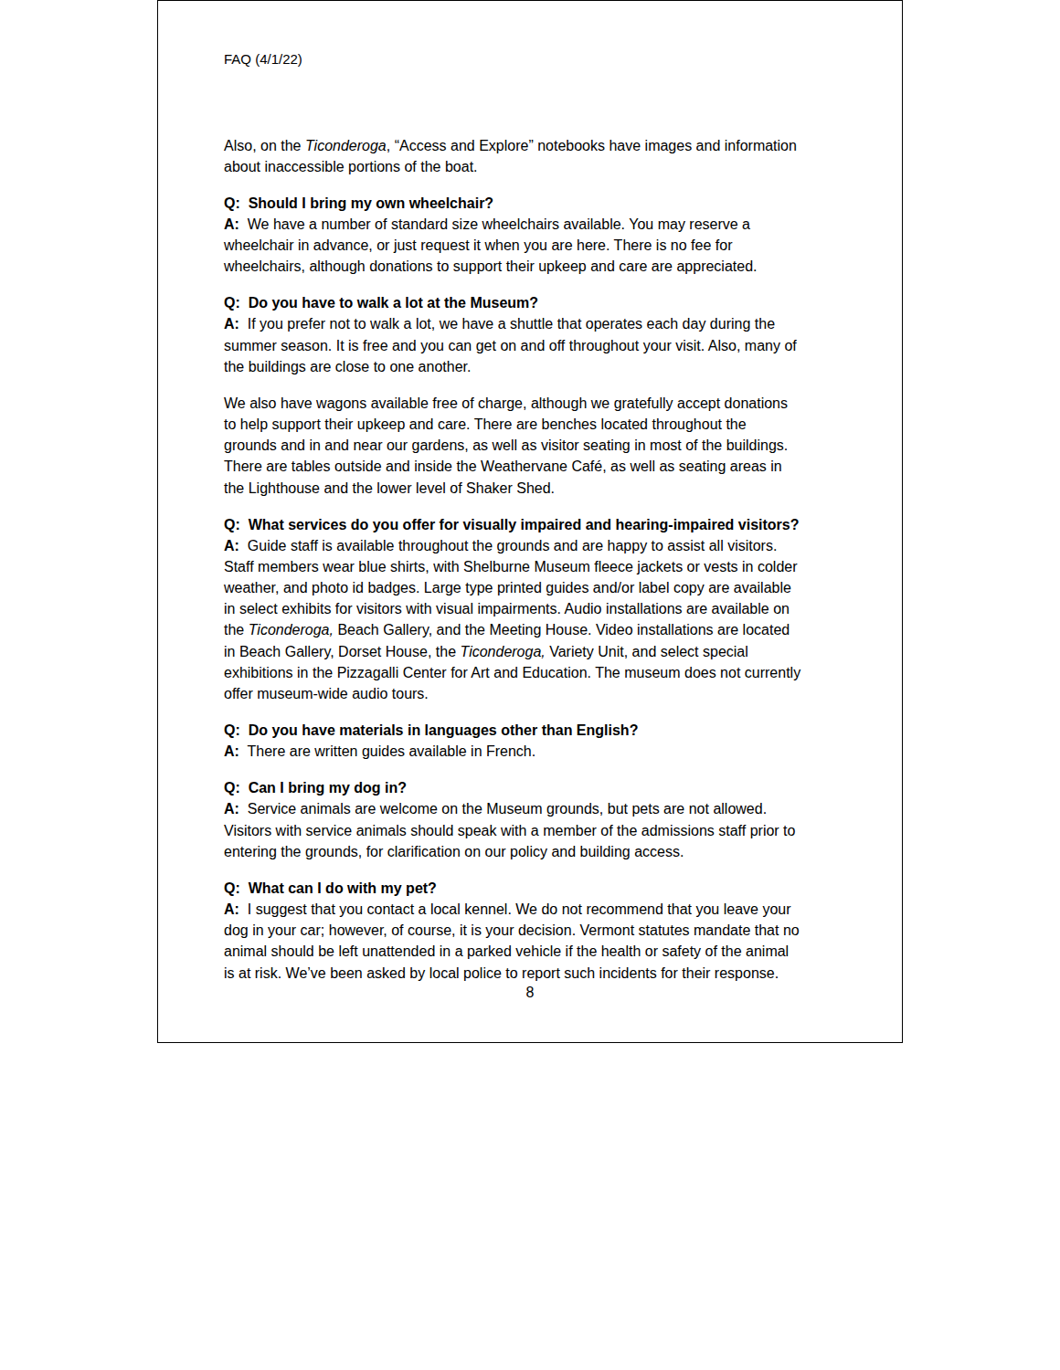FAQ (4/1/22)
Also, on the Ticonderoga, “Access and Explore” notebooks have images and information about inaccessible portions of the boat.
Q: Should I bring my own wheelchair?
A: We have a number of standard size wheelchairs available. You may reserve a wheelchair in advance, or just request it when you are here. There is no fee for wheelchairs, although donations to support their upkeep and care are appreciated.
Q: Do you have to walk a lot at the Museum?
A: If you prefer not to walk a lot, we have a shuttle that operates each day during the summer season. It is free and you can get on and off throughout your visit. Also, many of the buildings are close to one another.
We also have wagons available free of charge, although we gratefully accept donations to help support their upkeep and care. There are benches located throughout the grounds and in and near our gardens, as well as visitor seating in most of the buildings. There are tables outside and inside the Weathervane Café, as well as seating areas in the Lighthouse and the lower level of Shaker Shed.
Q: What services do you offer for visually impaired and hearing-impaired visitors?
A: Guide staff is available throughout the grounds and are happy to assist all visitors. Staff members wear blue shirts, with Shelburne Museum fleece jackets or vests in colder weather, and photo id badges. Large type printed guides and/or label copy are available in select exhibits for visitors with visual impairments. Audio installations are available on the Ticonderoga, Beach Gallery, and the Meeting House. Video installations are located in Beach Gallery, Dorset House, the Ticonderoga, Variety Unit, and select special exhibitions in the Pizzagalli Center for Art and Education. The museum does not currently offer museum-wide audio tours.
Q: Do you have materials in languages other than English?
A: There are written guides available in French.
Q: Can I bring my dog in?
A: Service animals are welcome on the Museum grounds, but pets are not allowed. Visitors with service animals should speak with a member of the admissions staff prior to entering the grounds, for clarification on our policy and building access.
Q: What can I do with my pet?
A: I suggest that you contact a local kennel. We do not recommend that you leave your dog in your car; however, of course, it is your decision. Vermont statutes mandate that no animal should be left unattended in a parked vehicle if the health or safety of the animal is at risk. We’ve been asked by local police to report such incidents for their response.
8